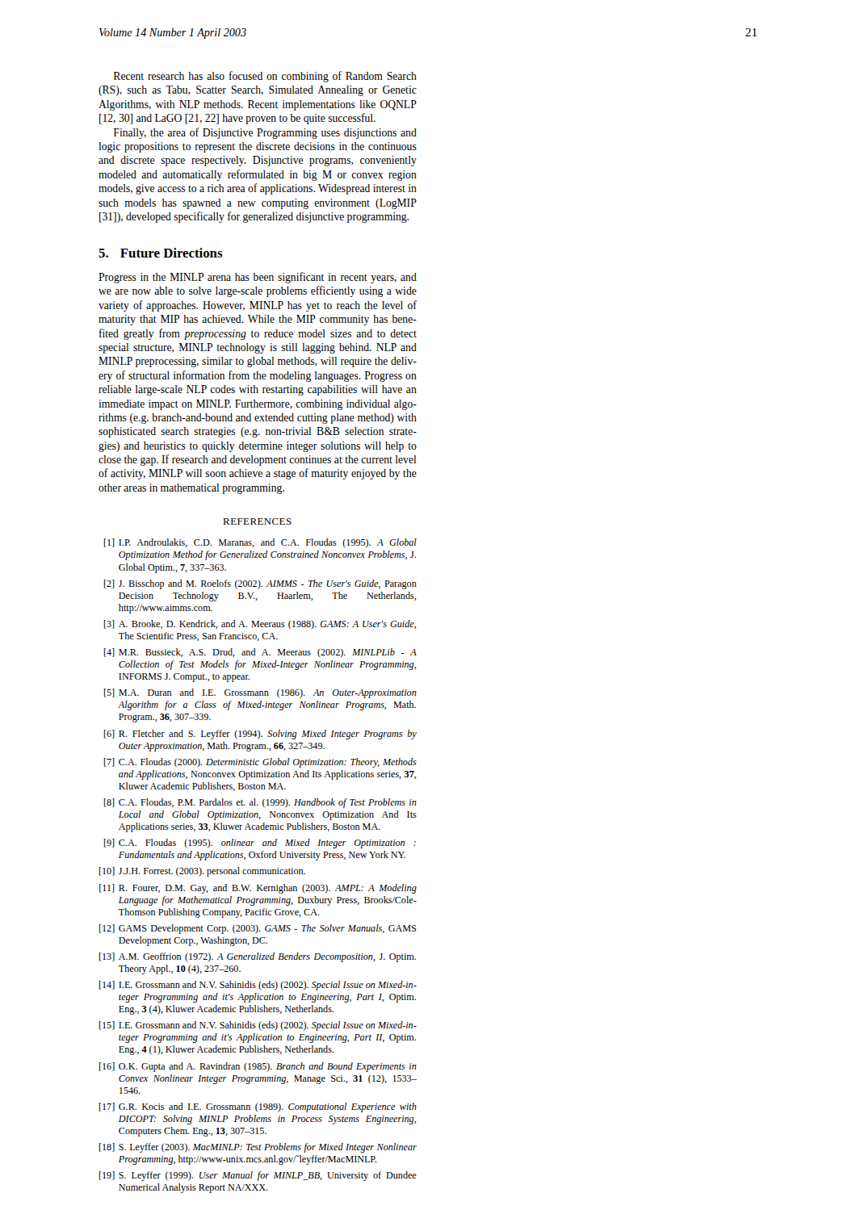Volume 14 Number 1 April 2003 21
Recent research has also focused on combining of Random Search (RS), such as Tabu, Scatter Search, Simulated Annealing or Genetic Algorithms, with NLP methods. Recent implementations like OQNLP [12, 30] and LaGO [21, 22] have proven to be quite successful.
Finally, the area of Disjunctive Programming uses disjunctions and logic propositions to represent the discrete decisions in the continuous and discrete space respectively. Disjunctive programs, conveniently modeled and automatically reformulated in big M or convex region models, give access to a rich area of applications. Widespread interest in such models has spawned a new computing environment (LogMIP [31]), developed specifically for generalized disjunctive programming.
5. Future Directions
Progress in the MINLP arena has been significant in recent years, and we are now able to solve large-scale problems efficiently using a wide variety of approaches. However, MINLP has yet to reach the level of maturity that MIP has achieved. While the MIP community has benefited greatly from preprocessing to reduce model sizes and to detect special structure, MINLP technology is still lagging behind. NLP and MINLP preprocessing, similar to global methods, will require the delivery of structural information from the modeling languages. Progress on reliable large-scale NLP codes with restarting capabilities will have an immediate impact on MINLP. Furthermore, combining individual algorithms (e.g. branch-and-bound and extended cutting plane method) with sophisticated search strategies (e.g. non-trivial B&B selection strategies) and heuristics to quickly determine integer solutions will help to close the gap. If research and development continues at the current level of activity, MINLP will soon achieve a stage of maturity enjoyed by the other areas in mathematical programming.
REFERENCES
[1] I.P. Androulakis, C.D. Maranas, and C.A. Floudas (1995). A Global Optimization Method for Generalized Constrained Nonconvex Problems, J. Global Optim., 7, 337–363.
[2] J. Bisschop and M. Roelofs (2002). AIMMS - The User's Guide, Paragon Decision Technology B.V., Haarlem, The Netherlands, http://www.aimms.com.
[3] A. Brooke, D. Kendrick, and A. Meeraus (1988). GAMS: A User's Guide, The Scientific Press, San Francisco, CA.
[4] M.R. Bussieck, A.S. Drud, and A. Meeraus (2002). MINLPLib - A Collection of Test Models for Mixed-Integer Nonlinear Programming, INFORMS J. Comput., to appear.
[5] M.A. Duran and I.E. Grossmann (1986). An Outer-Approximation Algorithm for a Class of Mixed-integer Nonlinear Programs, Math. Program., 36, 307–339.
[6] R. Fletcher and S. Leyffer (1994). Solving Mixed Integer Programs by Outer Approximation, Math. Program., 66, 327–349.
[7] C.A. Floudas (2000). Deterministic Global Optimization: Theory, Methods and Applications, Nonconvex Optimization And Its Applications series, 37, Kluwer Academic Publishers, Boston MA.
[8] C.A. Floudas, P.M. Pardalos et. al. (1999). Handbook of Test Problems in Local and Global Optimization, Nonconvex Optimization And Its Applications series, 33, Kluwer Academic Publishers, Boston MA.
[9] C.A. Floudas (1995). onlinear and Mixed Integer Optimization : Fundamentals and Applications, Oxford University Press, New York NY.
[10] J.J.H. Forrest. (2003). personal communication.
[11] R. Fourer, D.M. Gay, and B.W. Kernighan (2003). AMPL: A Modeling Language for Mathematical Programming, Duxbury Press, Brooks/Cole-Thomson Publishing Company, Pacific Grove, CA.
[12] GAMS Development Corp. (2003). GAMS - The Solver Manuals, GAMS Development Corp., Washington, DC.
[13] A.M. Geoffrion (1972). A Generalized Benders Decomposition, J. Optim. Theory Appl., 10 (4), 237–260.
[14] I.E. Grossmann and N.V. Sahinidis (eds) (2002). Special Issue on Mixed-integer Programming and it's Application to Engineering, Part I, Optim. Eng., 3 (4), Kluwer Academic Publishers, Netherlands.
[15] I.E. Grossmann and N.V. Sahinidis (eds) (2002). Special Issue on Mixed-integer Programming and it's Application to Engineering, Part II, Optim. Eng., 4 (1), Kluwer Academic Publishers, Netherlands.
[16] O.K. Gupta and A. Ravindran (1985). Branch and Bound Experiments in Convex Nonlinear Integer Programming, Manage Sci., 31 (12), 1533–1546.
[17] G.R. Kocis and I.E. Grossmann (1989). Computational Experience with DICOPT: Solving MINLP Problems in Process Systems Engineering, Computers Chem. Eng., 13, 307–315.
[18] S. Leyffer (2003). MacMINLP: Test Problems for Mixed Integer Nonlinear Programming, http://www-unix.mcs.anl.gov/˜leyffer/MacMINLP.
[19] S. Leyffer (1999). User Manual for MINLP_BB, University of Dundee Numerical Analysis Report NA/XXX.